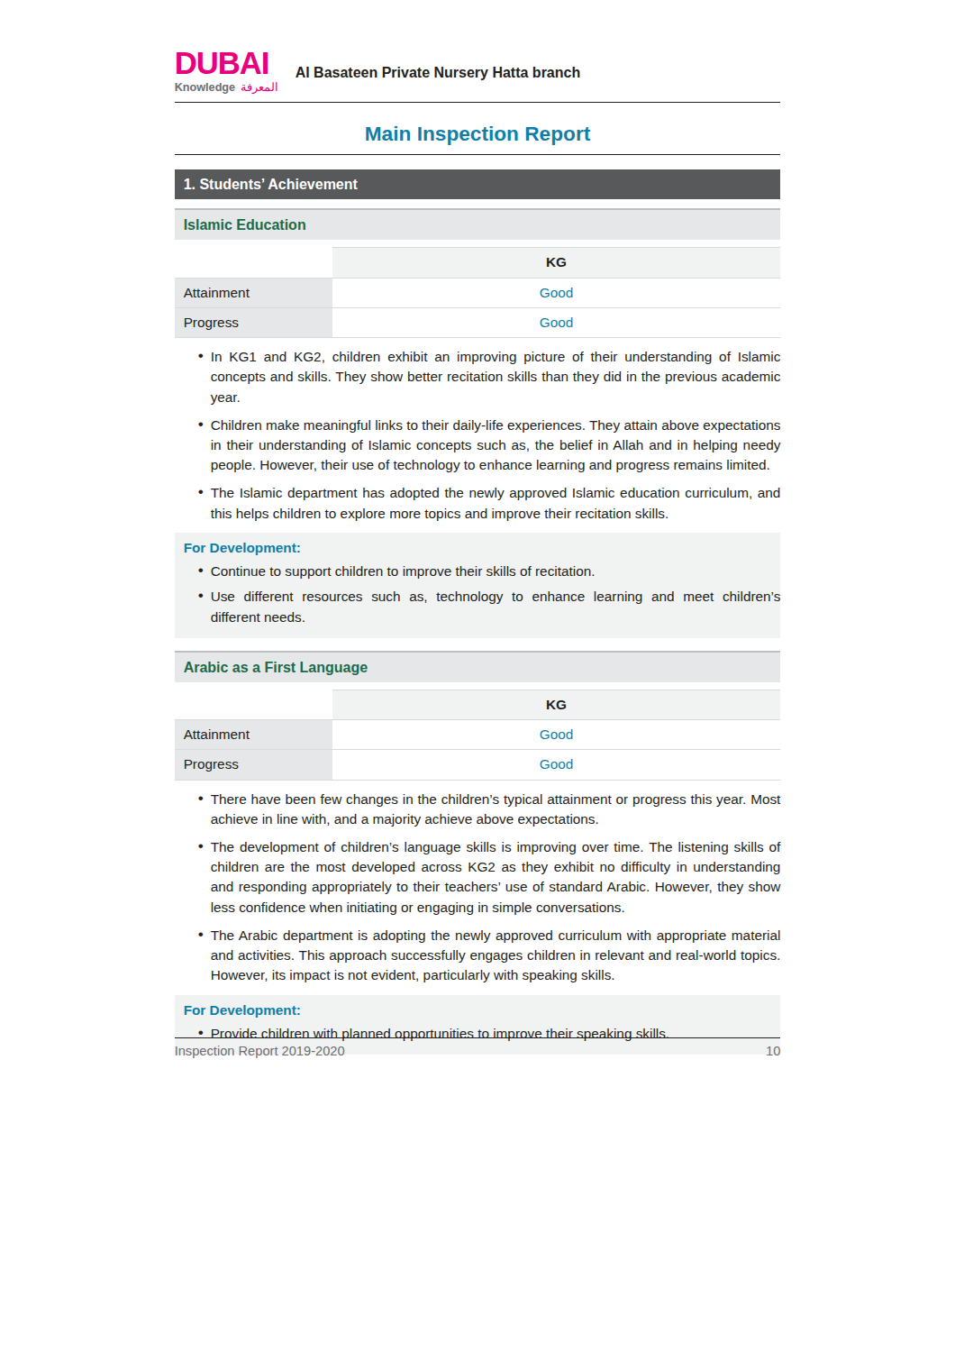DUBAI
Knowledge المعرفة
Al Basateen Private Nursery Hatta branch
Main Inspection Report
1. Students’ Achievement
Islamic Education
| | KG |
| --- | --- |
| Attainment | Good |
| Progress | Good |
In KG1 and KG2, children exhibit an improving picture of their understanding of Islamic concepts and skills. They show better recitation skills than they did in the previous academic year.
Children make meaningful links to their daily-life experiences. They attain above expectations in their understanding of Islamic concepts such as, the belief in Allah and in helping needy people. However, their use of technology to enhance learning and progress remains limited.
The Islamic department has adopted the newly approved Islamic education curriculum, and this helps children to explore more topics and improve their recitation skills.
For Development:
Continue to support children to improve their skills of recitation.
Use different resources such as, technology to enhance learning and meet children’s different needs.
Arabic as a First Language
| | KG |
| --- | --- |
| Attainment | Good |
| Progress | Good |
There have been few changes in the children’s typical attainment or progress this year. Most achieve in line with, and a majority achieve above expectations.
The development of children’s language skills is improving over time. The listening skills of children are the most developed across KG2 as they exhibit no difficulty in understanding and responding appropriately to their teachers’ use of standard Arabic. However, they show less confidence when initiating or engaging in simple conversations.
The Arabic department is adopting the newly approved curriculum with appropriate material and activities. This approach successfully engages children in relevant and real-world topics. However, its impact is not evident, particularly with speaking skills.
For Development:
Provide children with planned opportunities to improve their speaking skills.
Inspection Report 2019-2020 10